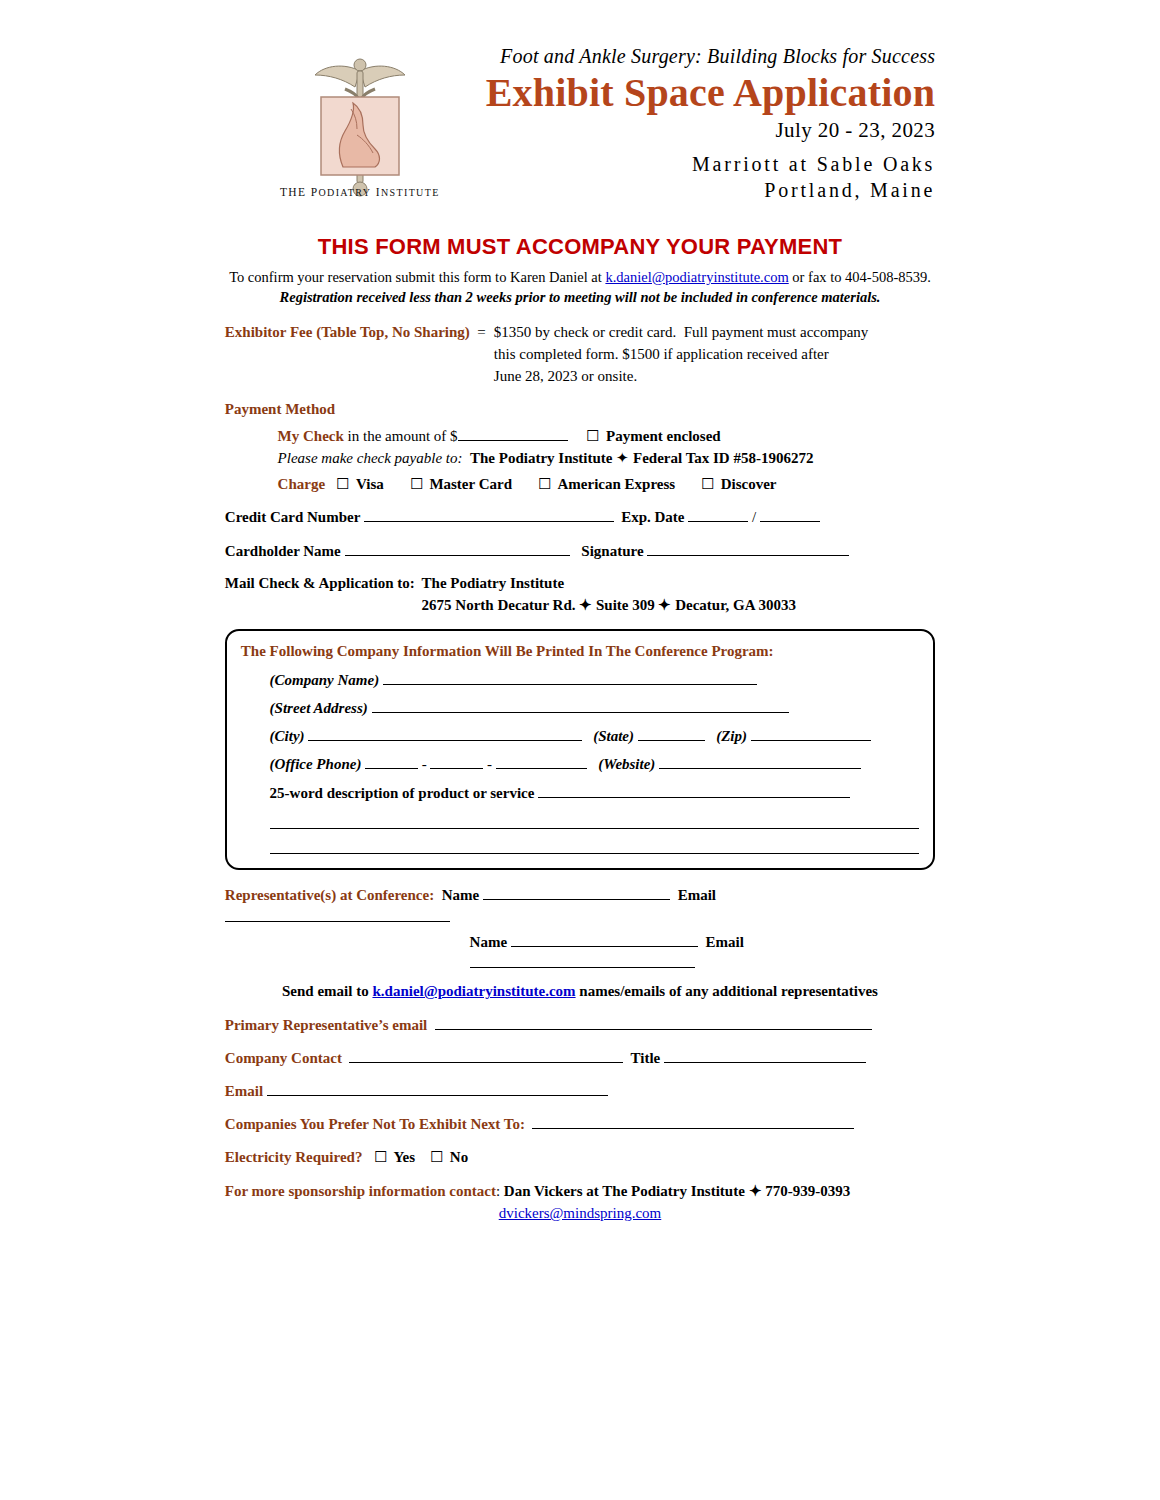THE PODIATRY INSTITUTE
Foot and Ankle Surgery: Building Blocks for Success
Exhibit Space Application
July 20 - 23, 2023
Marriott at Sable Oaks
Portland, Maine
THIS FORM MUST ACCOMPANY YOUR PAYMENT
To confirm your reservation submit this form to Karen Daniel at k.daniel@podiatryinstitute.com or fax to 404-508-8539.
Registration received less than 2 weeks prior to meeting will not be included in conference materials.
Exhibitor Fee (Table Top, No Sharing) =
$1350 by check or credit card. Full payment must accompany
this completed form. $1500 if application received after
June 28, 2023 or onsite.
Payment Method
My Check in the amount of $ ☐ Payment enclosed
Please make check payable to: The Podiatry Institute ✦ Federal Tax ID #58-1906272
Charge ☐ Visa ☐ Master Card ☐ American Express ☐ Discover
Credit Card Number Exp. Date /
Cardholder Name Signature
Mail Check & Application to:
The Podiatry Institute
2675 North Decatur Rd. ✦ Suite 309 ✦ Decatur, GA 30033
The Following Company Information Will Be Printed In The Conference Program:
(Company Name)
(Street Address)
(City) (State) (Zip)
(Office Phone) - - (Website)
25-word description of product or service
Representative(s) at Conference: Name Email
Name Email
Send email to k.daniel@podiatryinstitute.com names/emails of any additional representatives
Primary Representative’s email
Company Contact Title
Email
Companies You Prefer Not To Exhibit Next To:
Electricity Required? ☐ Yes ☐ No
For more sponsorship information contact: Dan Vickers at The Podiatry Institute ✦ 770-939-0393
dvickers@mindspring.com